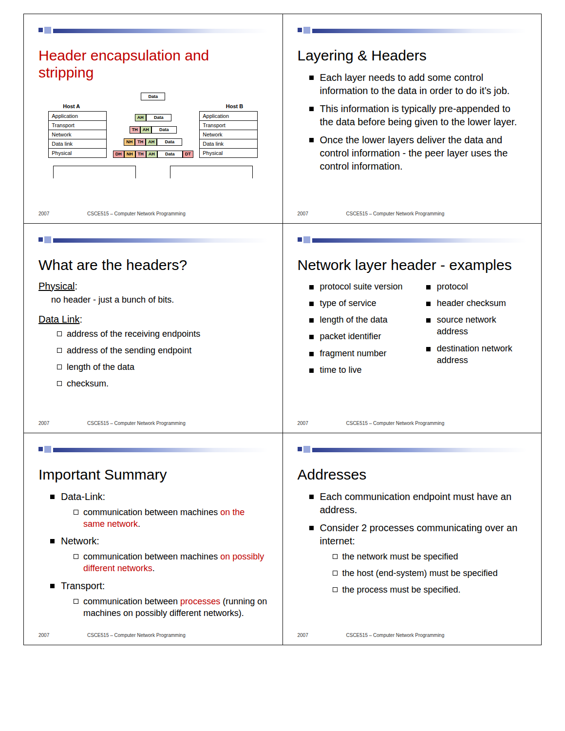Header encapsulation and stripping
Data
Host A Host B
Application
Transport
Network
Data link
Physical
AH Data
TH AH Data
NH TH AH Data
DH NH TH AH Data DT
Application
Transport
Network
Data link
Physical
2007 CSCE515 – Computer Network Programming
Layering & Headers
Each layer needs to add some control information to the data in order to do it’s job.
This information is typically pre-appended to the data before being given to the lower layer.
Once the lower layers deliver the data and control information - the peer layer uses the control information.
2007 CSCE515 – Computer Network Programming
What are the headers?
Physical:
no header - just a bunch of bits.
Data Link:
address of the receiving endpoints
address of the sending endpoint
length of the data
checksum.
2007 CSCE515 – Computer Network Programming
Network layer header - examples
protocol suite version
type of service
length of the data
packet identifier
fragment number
time to live
protocol
header checksum
source network address
destination network address
2007 CSCE515 – Computer Network Programming
Important Summary
Data-Link:
communication between machines on the same network.
Network:
communication between machines on possibly different networks.
Transport:
communication between processes (running on machines on possibly different networks).
2007 CSCE515 – Computer Network Programming
Addresses
Each communication endpoint must have an address.
Consider 2 processes communicating over an internet:
the network must be specified
the host (end-system) must be specified
the process must be specified.
2007 CSCE515 – Computer Network Programming